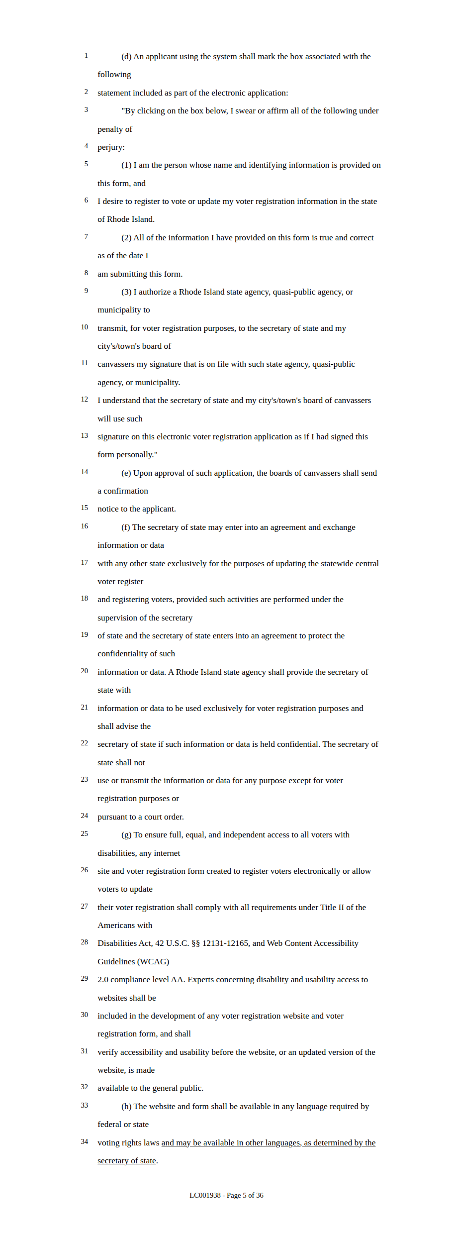(d) An applicant using the system shall mark the box associated with the following
statement included as part of the electronic application:
"By clicking on the box below, I swear or affirm all of the following under penalty of
perjury:
(1) I am the person whose name and identifying information is provided on this form, and
I desire to register to vote or update my voter registration information in the state of Rhode Island.
(2) All of the information I have provided on this form is true and correct as of the date I
am submitting this form.
(3) I authorize a Rhode Island state agency, quasi-public agency, or municipality to
transmit, for voter registration purposes, to the secretary of state and my city's/town's board of
canvassers my signature that is on file with such state agency, quasi-public agency, or municipality.
I understand that the secretary of state and my city's/town's board of canvassers will use such
signature on this electronic voter registration application as if I had signed this form personally."
(e) Upon approval of such application, the boards of canvassers shall send a confirmation
notice to the applicant.
(f) The secretary of state may enter into an agreement and exchange information or data
with any other state exclusively for the purposes of updating the statewide central voter register
and registering voters, provided such activities are performed under the supervision of the secretary
of state and the secretary of state enters into an agreement to protect the confidentiality of such
information or data. A Rhode Island state agency shall provide the secretary of state with
information or data to be used exclusively for voter registration purposes and shall advise the
secretary of state if such information or data is held confidential. The secretary of state shall not
use or transmit the information or data for any purpose except for voter registration purposes or
pursuant to a court order.
(g) To ensure full, equal, and independent access to all voters with disabilities, any internet
site and voter registration form created to register voters electronically or allow voters to update
their voter registration shall comply with all requirements under Title II of the Americans with
Disabilities Act, 42 U.S.C. §§ 12131-12165, and Web Content Accessibility Guidelines (WCAG)
2.0 compliance level AA. Experts concerning disability and usability access to websites shall be
included in the development of any voter registration website and voter registration form, and shall
verify accessibility and usability before the website, or an updated version of the website, is made
available to the general public.
(h) The website and form shall be available in any language required by federal or state
voting rights laws and may be available in other languages, as determined by the secretary of state.
LC001938 - Page 5 of 36